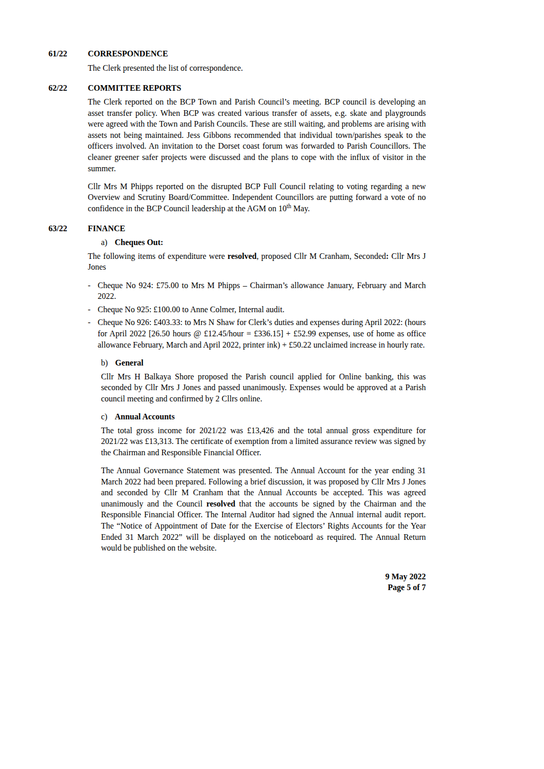61/22 Correspondence
The Clerk presented the list of correspondence.
62/22 Committee Reports
The Clerk reported on the BCP Town and Parish Council’s meeting. BCP council is developing an asset transfer policy. When BCP was created various transfer of assets, e.g. skate and playgrounds were agreed with the Town and Parish Councils. These are still waiting, and problems are arising with assets not being maintained. Jess Gibbons recommended that individual town/parishes speak to the officers involved. An invitation to the Dorset coast forum was forwarded to Parish Councillors. The cleaner greener safer projects were discussed and the plans to cope with the influx of visitor in the summer.
Cllr Mrs M Phipps reported on the disrupted BCP Full Council relating to voting regarding a new Overview and Scrutiny Board/Committee. Independent Councillors are putting forward a vote of no confidence in the BCP Council leadership at the AGM on 10th May.
63/22 Finance
a) Cheques Out:
The following items of expenditure were resolved, proposed Cllr M Cranham, Seconded: Cllr Mrs J Jones
Cheque No 924: £75.00 to Mrs M Phipps – Chairman’s allowance January, February and March 2022.
Cheque No 925: £100.00 to Anne Colmer, Internal audit.
Cheque No 926: £403.33: to Mrs N Shaw for Clerk’s duties and expenses during April 2022: (hours for April 2022 [26.50 hours @ £12.45/hour = £336.15] + £52.99 expenses, use of home as office allowance February, March and April 2022, printer ink) + £50.22 unclaimed increase in hourly rate.
b) General
Cllr Mrs H Balkaya Shore proposed the Parish council applied for Online banking, this was seconded by Cllr Mrs J Jones and passed unanimously. Expenses would be approved at a Parish council meeting and confirmed by 2 Cllrs online.
c) Annual Accounts
The total gross income for 2021/22 was £13,426 and the total annual gross expenditure for 2021/22 was £13,313. The certificate of exemption from a limited assurance review was signed by the Chairman and Responsible Financial Officer.
The Annual Governance Statement was presented. The Annual Account for the year ending 31 March 2022 had been prepared. Following a brief discussion, it was proposed by Cllr Mrs J Jones and seconded by Cllr M Cranham that the Annual Accounts be accepted. This was agreed unanimously and the Council resolved that the accounts be signed by the Chairman and the Responsible Financial Officer. The Internal Auditor had signed the Annual internal audit report. The “Notice of Appointment of Date for the Exercise of Electors’ Rights Accounts for the Year Ended 31 March 2022” will be displayed on the noticeboard as required. The Annual Return would be published on the website.
9 May 2022
Page 5 of 7